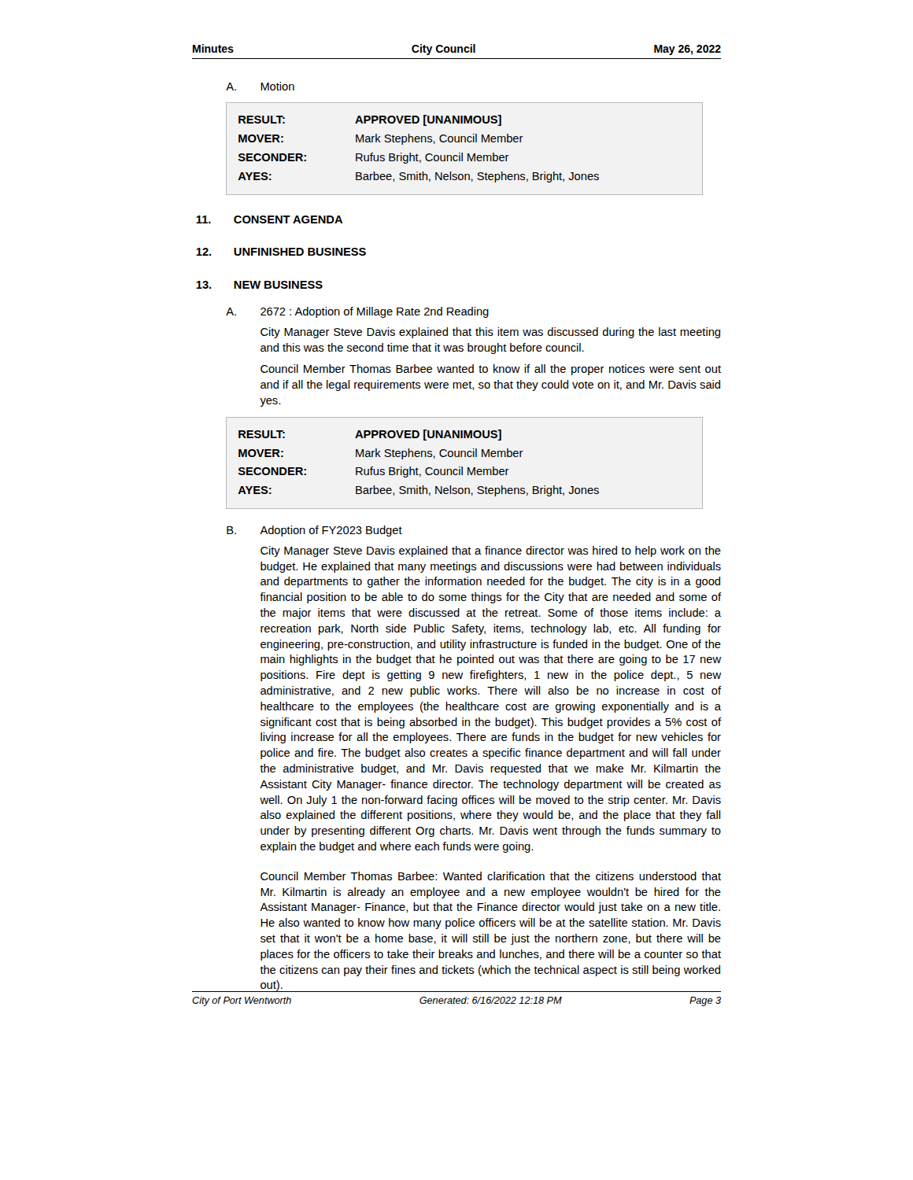Minutes
City Council
May 26, 2022
A.
Motion
| RESULT: | APPROVED [UNANIMOUS] |
| MOVER: | Mark Stephens, Council Member |
| SECONDER: | Rufus Bright, Council Member |
| AYES: | Barbee, Smith, Nelson, Stephens, Bright, Jones |
11.
CONSENT AGENDA
12.
UNFINISHED BUSINESS
13.
NEW BUSINESS
A.
2672 : Adoption of Millage Rate 2nd Reading
City Manager Steve Davis explained that this item was discussed during the last meeting and this was the second time that it was brought before council.
Council Member Thomas Barbee wanted to know if all the proper notices were sent out and if all the legal requirements were met, so that they could vote on it, and Mr. Davis said yes.
| RESULT: | APPROVED [UNANIMOUS] |
| MOVER: | Mark Stephens, Council Member |
| SECONDER: | Rufus Bright, Council Member |
| AYES: | Barbee, Smith, Nelson, Stephens, Bright, Jones |
B.
Adoption of FY2023 Budget
City Manager Steve Davis explained that a finance director was hired to help work on the budget. He explained that many meetings and discussions were had between individuals and departments to gather the information needed for the budget. The city is in a good financial position to be able to do some things for the City that are needed and some of the major items that were discussed at the retreat. Some of those items include: a recreation park, North side Public Safety, items, technology lab, etc. All funding for engineering, pre-construction, and utility infrastructure is funded in the budget. One of the main highlights in the budget that he pointed out was that there are going to be 17 new positions. Fire dept is getting 9 new firefighters, 1 new in the police dept., 5 new administrative, and 2 new public works. There will also be no increase in cost of healthcare to the employees (the healthcare cost are growing exponentially and is a significant cost that is being absorbed in the budget). This budget provides a 5% cost of living increase for all the employees. There are funds in the budget for new vehicles for police and fire. The budget also creates a specific finance department and will fall under the administrative budget, and Mr. Davis requested that we make Mr. Kilmartin the Assistant City Manager- finance director. The technology department will be created as well. On July 1 the non-forward facing offices will be moved to the strip center. Mr. Davis also explained the different positions, where they would be, and the place that they fall under by presenting different Org charts. Mr. Davis went through the funds summary to explain the budget and where each funds were going.
Council Member Thomas Barbee: Wanted clarification that the citizens understood that Mr. Kilmartin is already an employee and a new employee wouldn't be hired for the Assistant Manager- Finance, but that the Finance director would just take on a new title. He also wanted to know how many police officers will be at the satellite station. Mr. Davis set that it won't be a home base, it will still be just the northern zone, but there will be places for the officers to take their breaks and lunches, and there will be a counter so that the citizens can pay their fines and tickets (which the technical aspect is still being worked out).
City of Port Wentworth
Generated: 6/16/2022 12:18 PM
Page 3